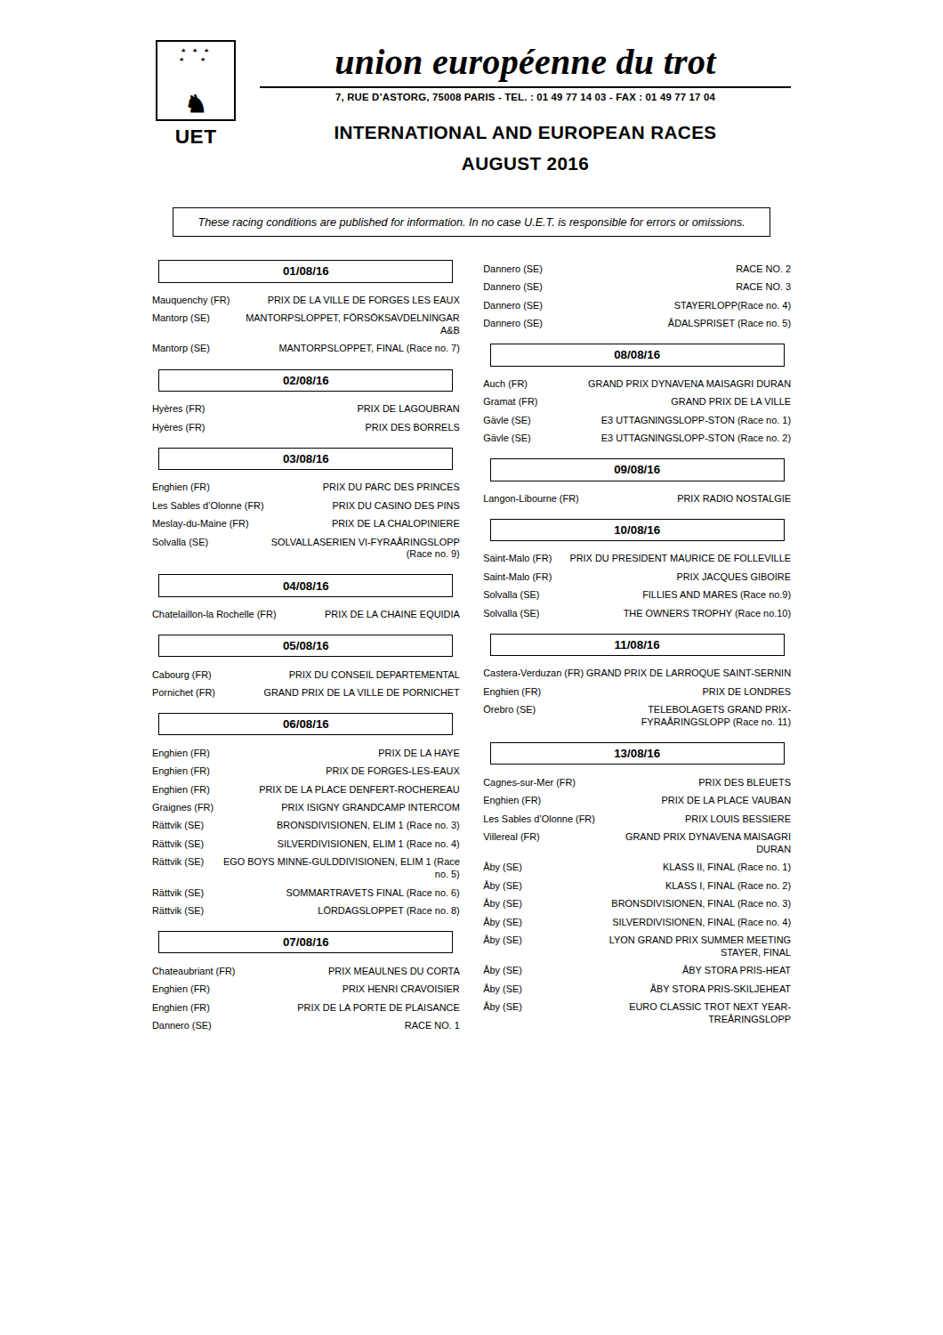★ ★ ★★ ★
♞
UET
union européenne du trot
7, RUE D’ASTORG, 75008 PARIS - TEL. : 01 49 77 14 03 - FAX : 01 49 77 17 04
INTERNATIONAL AND EUROPEAN RACES AUGUST 2016
These racing conditions are published for information. In no case U.E.T. is responsible for errors or omissions.
01/08/16
| Mauquenchy (FR) | PRIX DE LA VILLE DE FORGES LES EAUX |
| Mantorp (SE) | MANTORPSLOPPET, FÖRSÖKSAVDELNINGAR A&B |
| Mantorp (SE) | MANTORPSLOPPET, FINAL (Race no. 7) |
02/08/16
| Hyères (FR) | PRIX DE LAGOUBRAN |
| Hyères (FR) | PRIX DES BORRELS |
03/08/16
| Enghien (FR) | PRIX DU PARC DES PRINCES |
| Les Sables d’Olonne (FR) | PRIX DU CASINO DES PINS |
| Meslay-du-Maine (FR) | PRIX DE LA CHALOPINIERE |
| Solvalla (SE) | SOLVALLASERIEN VI-FYRAÅRINGSLOPP (Race no. 9) |
04/08/16
| Chatelaillon-la Rochelle (FR) | PRIX DE LA CHAINE EQUIDIA |
05/08/16
| Cabourg (FR) | PRIX DU CONSEIL DEPARTEMENTAL |
| Pornichet (FR) | GRAND PRIX DE LA VILLE DE PORNICHET |
06/08/16
| Enghien (FR) | PRIX DE LA HAYE |
| Enghien (FR) | PRIX DE FORGES-LES-EAUX |
| Enghien (FR) | PRIX DE LA PLACE DENFERT-ROCHEREAU |
| Graignes (FR) | PRIX ISIGNY GRANDCAMP INTERCOM |
| Rättvik (SE) | BRONSDIVISIONEN, ELIM 1 (Race no. 3) |
| Rättvik (SE) | SILVERDIVISIONEN, ELIM 1 (Race no. 4) |
| Rättvik (SE) | EGO BOYS MINNE-GULDDIVISIONEN, ELIM 1 (Race no. 5) |
| Rättvik (SE) | SOMMARTRAVETS FINAL (Race no. 6) |
| Rättvik (SE) | LÖRDAGSLOPPET (Race no. 8) |
07/08/16
| Chateaubriant (FR) | PRIX MEAULNES DU CORTA |
| Enghien (FR) | PRIX HENRI CRAVOISIER |
| Enghien (FR) | PRIX DE LA PORTE DE PLAISANCE |
| Dannero (SE) | RACE NO. 1 |
| Dannero (SE) | RACE NO. 2 |
| Dannero (SE) | RACE NO. 3 |
| Dannero (SE) | STAYERLOPP(Race no. 4) |
| Dannero (SE) | ÅDALSPRISET (Race no. 5) |
08/08/16
| Auch (FR) | GRAND PRIX DYNAVENA MAISAGRI DURAN |
| Gramat (FR) | GRAND PRIX DE LA VILLE |
| Gävle (SE) | E3 UTTAGNINGSLOPP-STON (Race no. 1) |
| Gävle (SE) | E3 UTTAGNINGSLOPP-STON (Race no. 2) |
09/08/16
| Langon-Libourne (FR) | PRIX RADIO NOSTALGIE |
10/08/16
| Saint-Malo (FR) | PRIX DU PRESIDENT MAURICE DE FOLLEVILLE |
| Saint-Malo (FR) | PRIX JACQUES GIBOIRE |
| Solvalla (SE) | FILLIES AND MARES (Race no.9) |
| Solvalla (SE) | THE OWNERS TROPHY (Race no.10) |
11/08/16
| Castera-Verduzan (FR) | GRAND PRIX DE LARROQUE SAINT-SERNIN |
| Enghien (FR) | PRIX DE LONDRES |
| Örebro (SE) | TELEBOLAGETS GRAND PRIX-FYRAÅRINGSLOPP (Race no. 11) |
13/08/16
| Cagnes-sur-Mer (FR) | PRIX DES BLEUETS |
| Enghien (FR) | PRIX DE LA PLACE VAUBAN |
| Les Sables d’Olonne (FR) | PRIX LOUIS BESSIERE |
| Villereal (FR) | GRAND PRIX DYNAVENA MAISAGRI DURAN |
| Åby (SE) | KLASS II, FINAL (Race no. 1) |
| Åby (SE) | KLASS I, FINAL (Race no. 2) |
| Åby (SE) | BRONSDIVISIONEN, FINAL (Race no. 3) |
| Åby (SE) | SILVERDIVISIONEN, FINAL (Race no. 4) |
| Åby (SE) | LYON GRAND PRIX SUMMER MEETING STAYER, FINAL |
| Åby (SE) | ÅBY STORA PRIS-HEAT |
| Åby (SE) | ÅBY STORA PRIS-SKILJEHEAT |
| Åby (SE) | EURO CLASSIC TROT NEXT YEAR-TREÅRINGSLOPP |